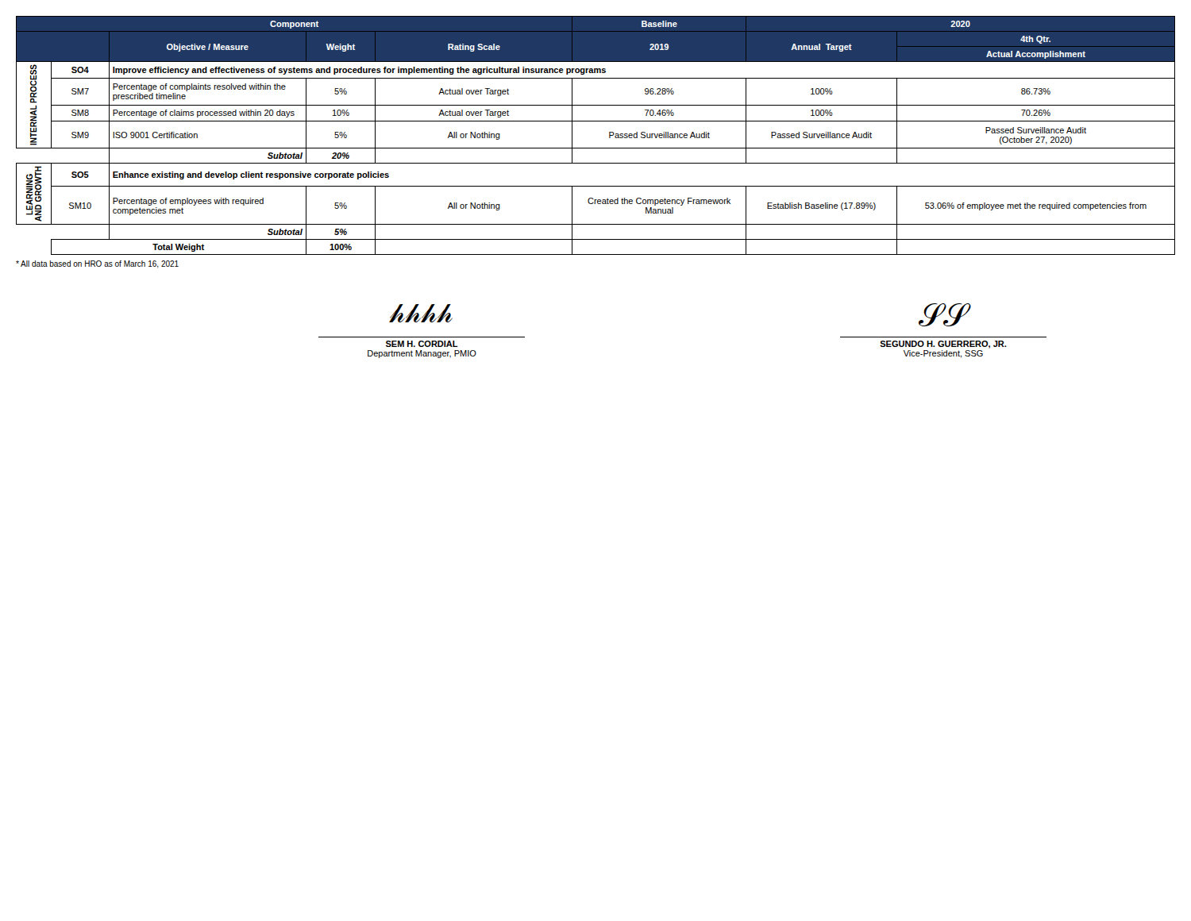| Component | Baseline | 2020 |
| | Objective / Measure | Weight | Rating Scale | 2019 | Annual Target | 4th Qtr. |
| Actual Accomplishment |
| INTERNAL PROCESS | SO4 | Improve efficiency and effectiveness of systems and procedures for implementing the agricultural insurance programs |
| SM7 | Percentage of complaints resolved within the prescribed timeline | 5% | Actual over Target | 96.28% | 100% | 86.73% |
| SM8 | Percentage of claims processed within 20 days | 10% | Actual over Target | 70.46% | 100% | 70.26% |
| SM9 | ISO 9001 Certification | 5% | All or Nothing | Passed Surveillance Audit | Passed Surveillance Audit | Passed Surveillance Audit (October 27, 2020) |
| | | Subtotal | 20% | | | | |
| LEARNING AND GROWTH | SO5 | Enhance existing and develop client responsive corporate policies |
| SM10 | Percentage of employees with required competencies met | 5% | All or Nothing | Created the Competency Framework Manual | Establish Baseline (17.89%) | 53.06% of employee met the required competencies from |
| | | Subtotal | 5% | | | | |
| | Total Weight | 100% | | | | |
* All data based on HRO as of March 16, 2021
| | 𝒽𝒽𝒽𝒽 SEM H. CORDIAL Department Manager, PMIO | | 𝒮𝒮 SEGUNDO H. GUERRERO, JR. Vice-President, SSG | |